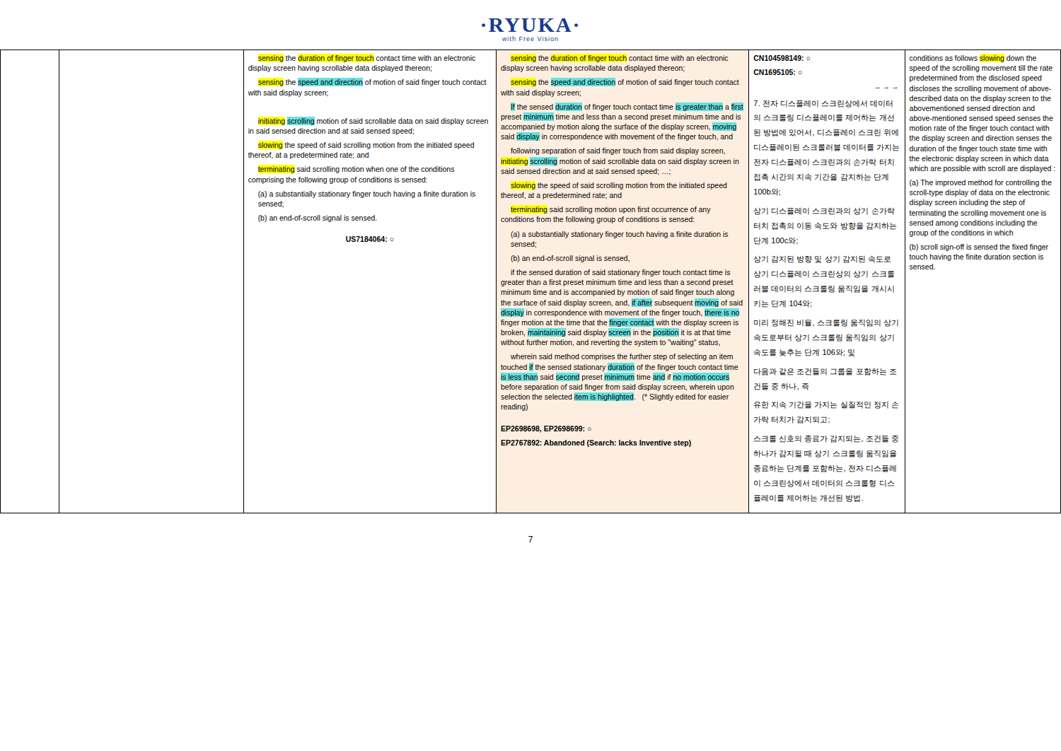·RYUKA·
with Free Vision
| | | sensing the duration of finger touch contact time with an electronic display screen having scrollable data displayed thereon; sensing the speed and direction of motion of said finger touch contact with said display screen; initiating scrolling motion of said scrollable data on said display screen in said sensed direction and at said sensed speed; slowing the speed of said scrolling motion from the initiated speed thereof, at a predetermined rate; and terminating said scrolling motion when one of the conditions comprising the following group of conditions is sensed: (a) a substantially stationary finger touch having a finite duration is sensed; (b) an end-of-scroll signal is sensed. US7184064: ○ | sensing the duration of finger touch contact time with an electronic display screen having scrollable data displayed thereon; sensing the speed and direction of motion of said finger touch contact with said display screen; If the sensed duration of finger touch contact time is greater than a first preset minimum time and less than a second preset minimum time and is accompanied by motion along the surface of the display screen, moving said display in correspondence with movement of the finger touch, and following separation of said finger touch from said display screen, initiating scrolling motion of said scrollable data on said display screen in said sensed direction and at said sensed speed; …; slowing the speed of said scrolling motion from the initiated speed thereof, at a predetermined rate; and terminating said scrolling motion upon first occurrence of any conditions from the following group of conditions is sensed: (a) a substantially stationary finger touch having a finite duration is sensed; (b) an end-of-scroll signal is sensed, if the sensed duration of said stationary finger touch contact time is greater than a first preset minimum time and less than a second preset minimum time and is accompanied by motion of said finger touch along the surface of said display screen, and, if after subsequent moving of said display in correspondence with movement of the finger touch, there is no finger motion at the time that the finger contact with the display screen is broken, maintaining said display screen in the position it is at that time without further motion, and reverting the system to "waiting" status, wherein said method comprises the further step of selecting an item touched if the sensed stationary duration of the finger touch contact time is less than said second preset minimum time and if no motion occurs before separation of said finger from said display screen, wherein upon selection the selected item is highlighted . (* Slightly edited for easier reading) EP2698698, EP2698699: ○ EP2767892: Abandoned (Search: lacks Inventive step) | CN104598149: ○ CN1695105: ○ →→→ 7. 전자 디스플레이 스크린상에서 데이터의 스크롤링 디스플레이를 제어하는 개선된 방법에 있어서, 디스플레이 스크린 위에 디스플레이된 스크롤러블 데이터를 가지는 전자 디스플레이 스크린과의 손가락 터치 접촉 시간의 지속 기간을 감지하는 단계 100b와; 상기 디스플레이 스크린과의 상기 손가락 터치 접촉의 이동 속도와 방향을 감지하는 단계 100c와; 상기 감지된 방향 및 상기 감지된 속도로 상기 디스플레이 스크린상의 상기 스크롤러블 데이터의 스크롤링 움직임을 개시시키는 단계 104와; 미리 정해진 비율, 스크롤링 움직임의 상기 속도로부터 상기 스크롤링 움직임의 상기 속도를 늦추는 단계 106와; 및 다음과 같은 조건들의 그룹을 포함하는 조건들 중 하나, 즉 유한 지속 기간을 가지는 실질적인 정지 손가락 터치가 감지되고; 스크롤 신호의 종료가 감지되는, 조건들 중 하나가 감지될 때 상기 스크롤링 움직임을 종료하는 단계를 포함하는, 전자 디스플레이 스크린상에서 데이터의 스크롤형 디스플레이를 제어하는 개선된 방법. | conditions as follows slowing down the speed of the scrolling movement till the rate predetermined from the disclosed speed discloses the scrolling movement of above-described data on the display screen to the abovementioned sensed direction and above-mentioned sensed speed senses the motion rate of the finger touch contact with the display screen and direction senses the duration of the finger touch state time with the electronic display screen in which data which are possible with scroll are displayed : (a) The improved method for controlling the scroll-type display of data on the electronic display screen including the step of terminating the scrolling movement one is sensed among conditions including the group of the conditions in which (b) scroll sign-off is sensed the fixed finger touch having the finite duration section is sensed. |
7